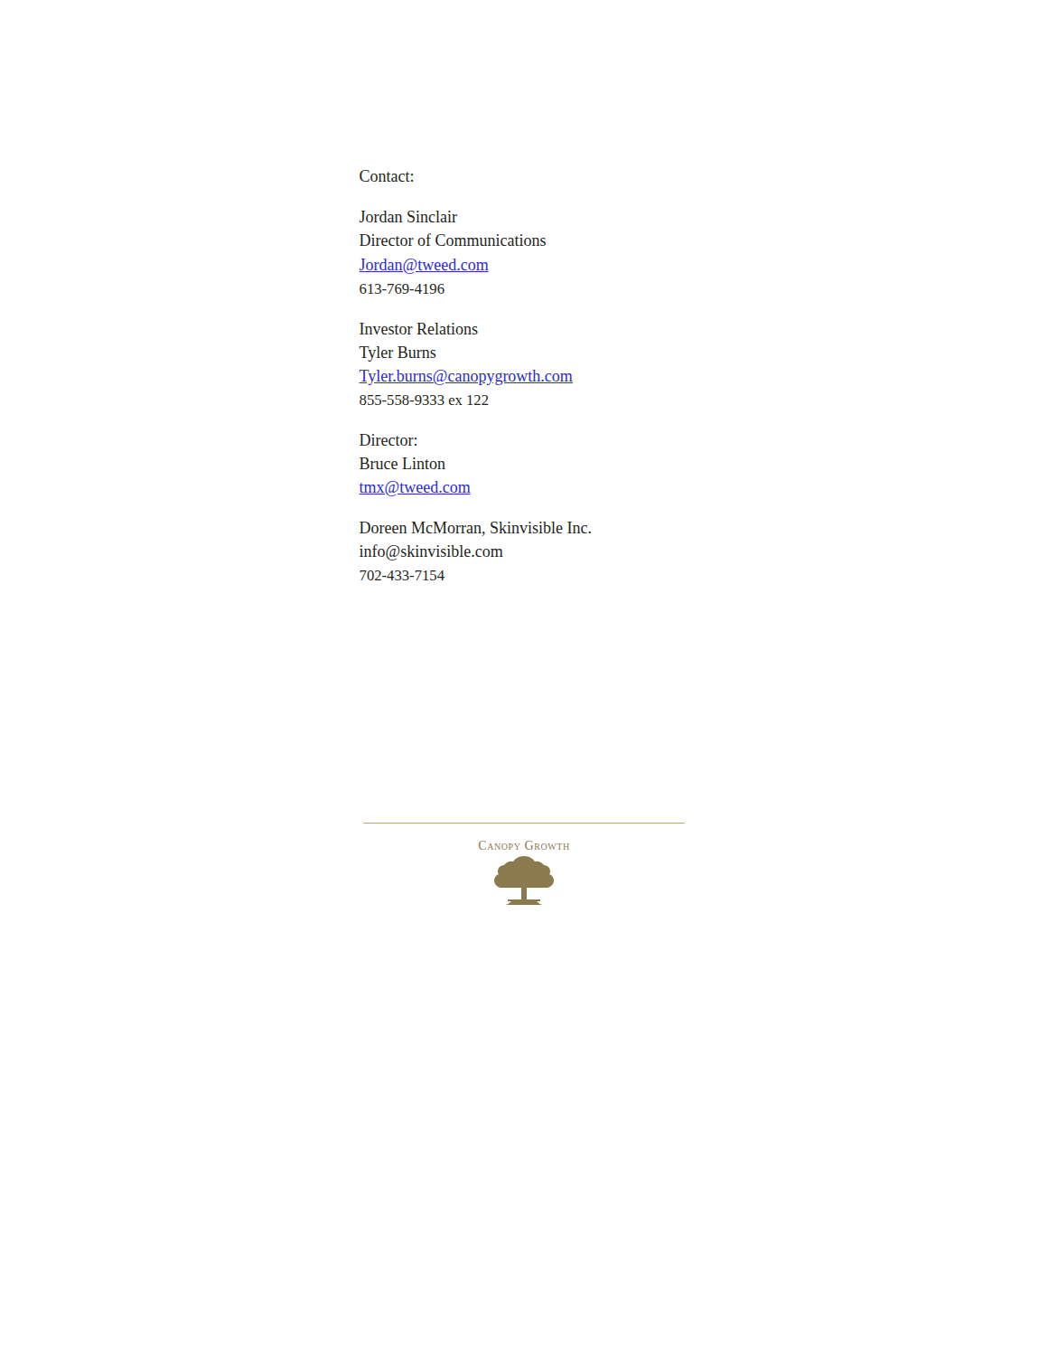Contact:
Jordan Sinclair
Director of Communications
Jordan@tweed.com
613-769-4196
Investor Relations
Tyler Burns
Tyler.burns@canopygrowth.com
855-558-9333 ex 122
Director:
Bruce Linton
tmx@tweed.com
Doreen McMorran, Skinvisible Inc.
info@skinvisible.com
702-433-7154
Canopy Growth